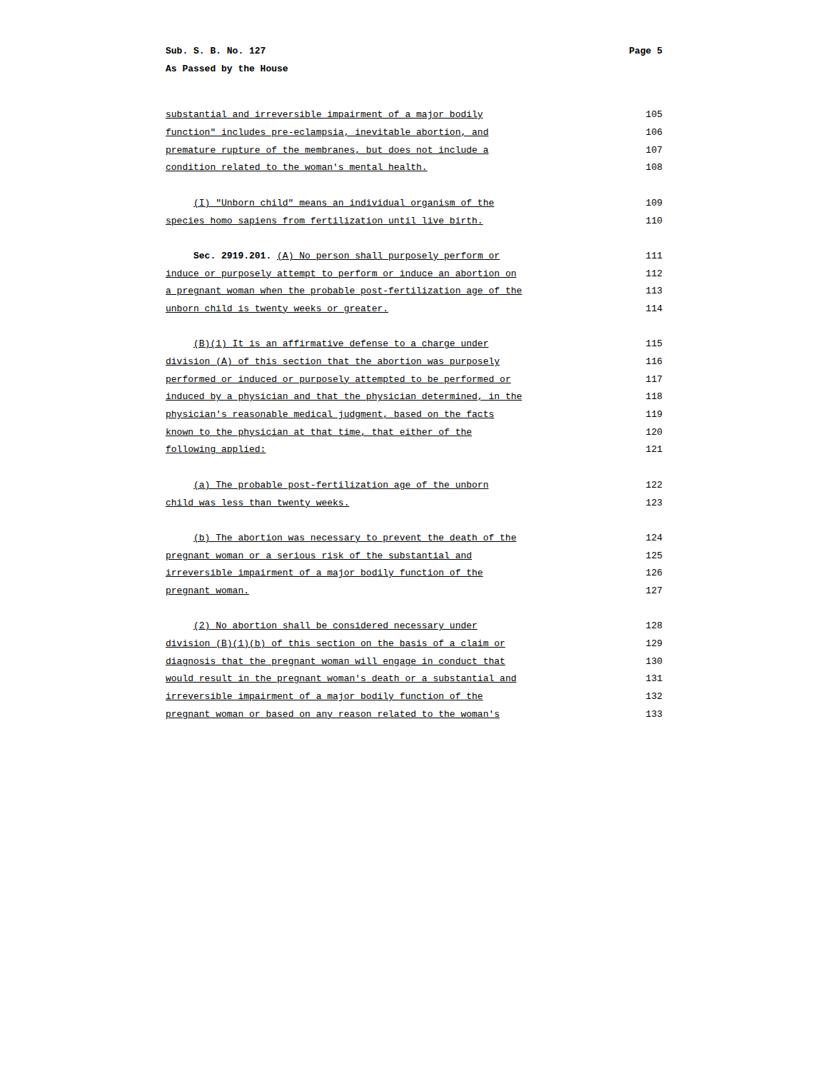Sub. S. B. No. 127 As Passed by the House
Page 5
substantial and irreversible impairment of a major bodily 105
function" includes pre-eclampsia, inevitable abortion, and 106
premature rupture of the membranes, but does not include a 107
condition related to the woman's mental health. 108
(I) "Unborn child" means an individual organism of the 109
species homo sapiens from fertilization until live birth. 110
Sec. 2919.201. (A) No person shall purposely perform or 111
induce or purposely attempt to perform or induce an abortion on 112
a pregnant woman when the probable post-fertilization age of the 113
unborn child is twenty weeks or greater. 114
(B)(1) It is an affirmative defense to a charge under 115
division (A) of this section that the abortion was purposely 116
performed or induced or purposely attempted to be performed or 117
induced by a physician and that the physician determined, in the 118
physician's reasonable medical judgment, based on the facts 119
known to the physician at that time, that either of the 120
following applied: 121
(a) The probable post-fertilization age of the unborn 122
child was less than twenty weeks. 123
(b) The abortion was necessary to prevent the death of the 124
pregnant woman or a serious risk of the substantial and 125
irreversible impairment of a major bodily function of the 126
pregnant woman. 127
(2) No abortion shall be considered necessary under 128
division (B)(1)(b) of this section on the basis of a claim or 129
diagnosis that the pregnant woman will engage in conduct that 130
would result in the pregnant woman's death or a substantial and 131
irreversible impairment of a major bodily function of the 132
pregnant woman or based on any reason related to the woman's 133